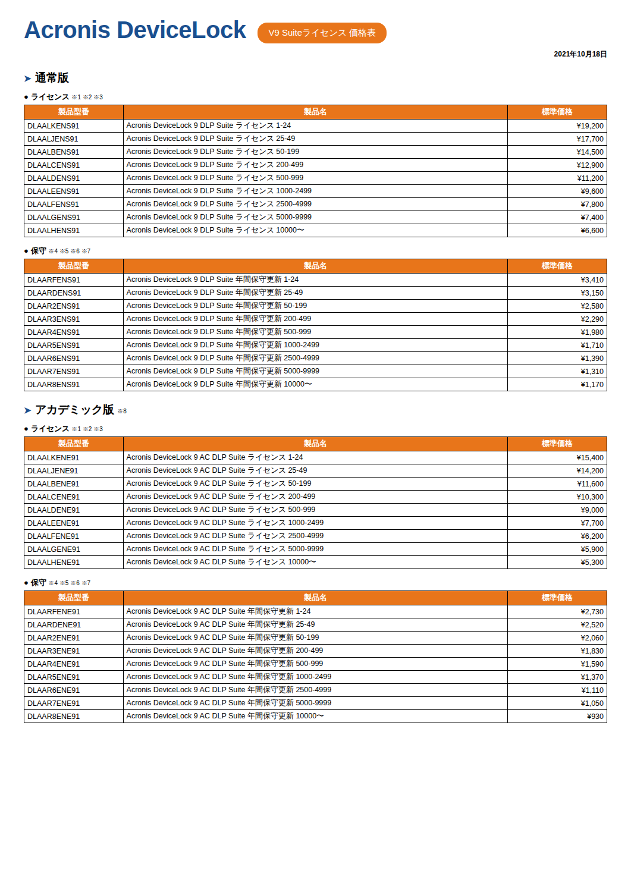Acronis DeviceLock
V9 Suiteライセンス 価格表
2021年10月18日
通常版
ライセンス ※1 ※2 ※3
| 製品型番 | 製品名 | 標準価格 |
| --- | --- | --- |
| DLAALKENS91 | Acronis DeviceLock 9 DLP Suite ライセンス 1-24 | ¥19,200 |
| DLAALJENS91 | Acronis DeviceLock 9 DLP Suite ライセンス 25-49 | ¥17,700 |
| DLAALBENS91 | Acronis DeviceLock 9 DLP Suite ライセンス 50-199 | ¥14,500 |
| DLAALCENS91 | Acronis DeviceLock 9 DLP Suite ライセンス 200-499 | ¥12,900 |
| DLAALDENS91 | Acronis DeviceLock 9 DLP Suite ライセンス 500-999 | ¥11,200 |
| DLAALEENS91 | Acronis DeviceLock 9 DLP Suite ライセンス 1000-2499 | ¥9,600 |
| DLAALFENS91 | Acronis DeviceLock 9 DLP Suite ライセンス 2500-4999 | ¥7,800 |
| DLAALGENS91 | Acronis DeviceLock 9 DLP Suite ライセンス 5000-9999 | ¥7,400 |
| DLAALHENS91 | Acronis DeviceLock 9 DLP Suite ライセンス 10000〜 | ¥6,600 |
保守 ※4 ※5 ※6 ※7
| 製品型番 | 製品名 | 標準価格 |
| --- | --- | --- |
| DLAARFENS91 | Acronis DeviceLock 9 DLP Suite 年間保守更新 1-24 | ¥3,410 |
| DLAARDENS91 | Acronis DeviceLock 9 DLP Suite 年間保守更新 25-49 | ¥3,150 |
| DLAAR2ENS91 | Acronis DeviceLock 9 DLP Suite 年間保守更新 50-199 | ¥2,580 |
| DLAAR3ENS91 | Acronis DeviceLock 9 DLP Suite 年間保守更新 200-499 | ¥2,290 |
| DLAAR4ENS91 | Acronis DeviceLock 9 DLP Suite 年間保守更新 500-999 | ¥1,980 |
| DLAAR5ENS91 | Acronis DeviceLock 9 DLP Suite 年間保守更新 1000-2499 | ¥1,710 |
| DLAAR6ENS91 | Acronis DeviceLock 9 DLP Suite 年間保守更新 2500-4999 | ¥1,390 |
| DLAAR7ENS91 | Acronis DeviceLock 9 DLP Suite 年間保守更新 5000-9999 | ¥1,310 |
| DLAAR8ENS91 | Acronis DeviceLock 9 DLP Suite 年間保守更新 10000〜 | ¥1,170 |
アカデミック版 ※8
ライセンス ※1 ※2 ※3
| 製品型番 | 製品名 | 標準価格 |
| --- | --- | --- |
| DLAALKENE91 | Acronis DeviceLock 9 AC DLP Suite ライセンス 1-24 | ¥15,400 |
| DLAALJENE91 | Acronis DeviceLock 9 AC DLP Suite ライセンス 25-49 | ¥14,200 |
| DLAALBENE91 | Acronis DeviceLock 9 AC DLP Suite ライセンス 50-199 | ¥11,600 |
| DLAALCENE91 | Acronis DeviceLock 9 AC DLP Suite ライセンス 200-499 | ¥10,300 |
| DLAALDENE91 | Acronis DeviceLock 9 AC DLP Suite ライセンス 500-999 | ¥9,000 |
| DLAALEENE91 | Acronis DeviceLock 9 AC DLP Suite ライセンス 1000-2499 | ¥7,700 |
| DLAALFENE91 | Acronis DeviceLock 9 AC DLP Suite ライセンス 2500-4999 | ¥6,200 |
| DLAALGENE91 | Acronis DeviceLock 9 AC DLP Suite ライセンス 5000-9999 | ¥5,900 |
| DLAALHENE91 | Acronis DeviceLock 9 AC DLP Suite ライセンス 10000〜 | ¥5,300 |
保守 ※4 ※5 ※6 ※7
| 製品型番 | 製品名 | 標準価格 |
| --- | --- | --- |
| DLAARFENE91 | Acronis DeviceLock 9 AC DLP Suite 年間保守更新 1-24 | ¥2,730 |
| DLAARDENE91 | Acronis DeviceLock 9 AC DLP Suite 年間保守更新 25-49 | ¥2,520 |
| DLAAR2ENE91 | Acronis DeviceLock 9 AC DLP Suite 年間保守更新 50-199 | ¥2,060 |
| DLAAR3ENE91 | Acronis DeviceLock 9 AC DLP Suite 年間保守更新 200-499 | ¥1,830 |
| DLAAR4ENE91 | Acronis DeviceLock 9 AC DLP Suite 年間保守更新 500-999 | ¥1,590 |
| DLAAR5ENE91 | Acronis DeviceLock 9 AC DLP Suite 年間保守更新 1000-2499 | ¥1,370 |
| DLAAR6ENE91 | Acronis DeviceLock 9 AC DLP Suite 年間保守更新 2500-4999 | ¥1,110 |
| DLAAR7ENE91 | Acronis DeviceLock 9 AC DLP Suite 年間保守更新 5000-9999 | ¥1,050 |
| DLAAR8ENE91 | Acronis DeviceLock 9 AC DLP Suite 年間保守更新 10000〜 | ¥930 |